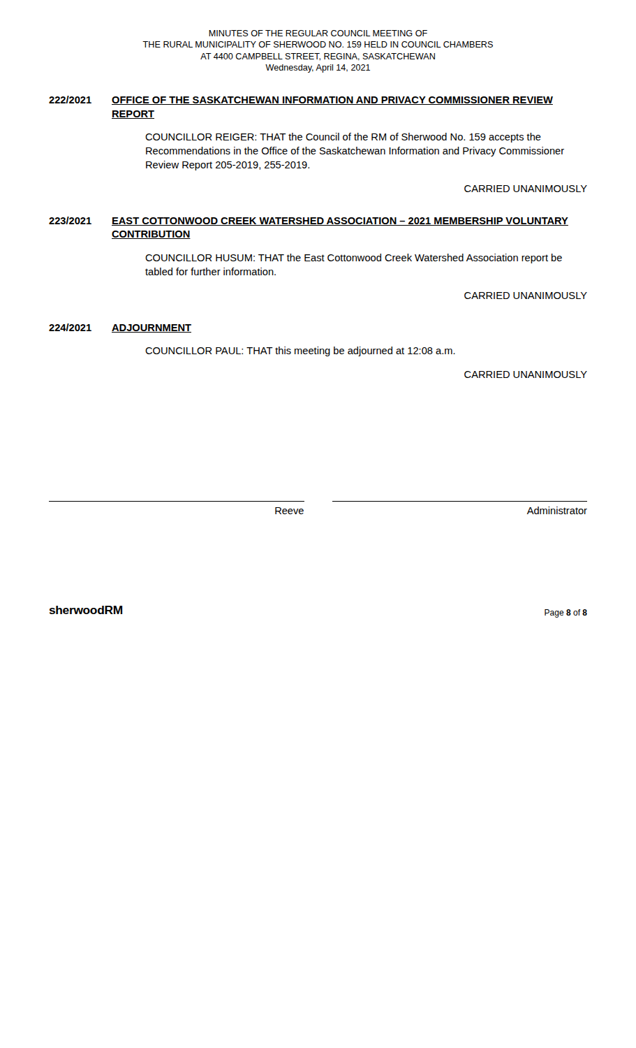MINUTES OF THE REGULAR COUNCIL MEETING OF
THE RURAL MUNICIPALITY OF SHERWOOD NO. 159 HELD IN COUNCIL CHAMBERS
AT 4400 CAMPBELL STREET, REGINA, SASKATCHEWAN
Wednesday, April 14, 2021
222/2021
Office of the Saskatchewan Information and Privacy Commissioner Review Report
COUNCILLOR REIGER: THAT the Council of the RM of Sherwood No. 159 accepts the Recommendations in the Office of the Saskatchewan Information and Privacy Commissioner Review Report 205-2019, 255-2019.
CARRIED UNANIMOUSLY
223/2021
East Cottonwood Creek Watershed Association – 2021 Membership Voluntary Contribution
COUNCILLOR HUSUM: THAT the East Cottonwood Creek Watershed Association report be tabled for further information.
CARRIED UNANIMOUSLY
224/2021
Adjournment
COUNCILLOR PAUL: THAT this meeting be adjourned at 12:08 a.m.
CARRIED UNANIMOUSLY
Reeve
Administrator
sherwood RM
Page 8 of 8